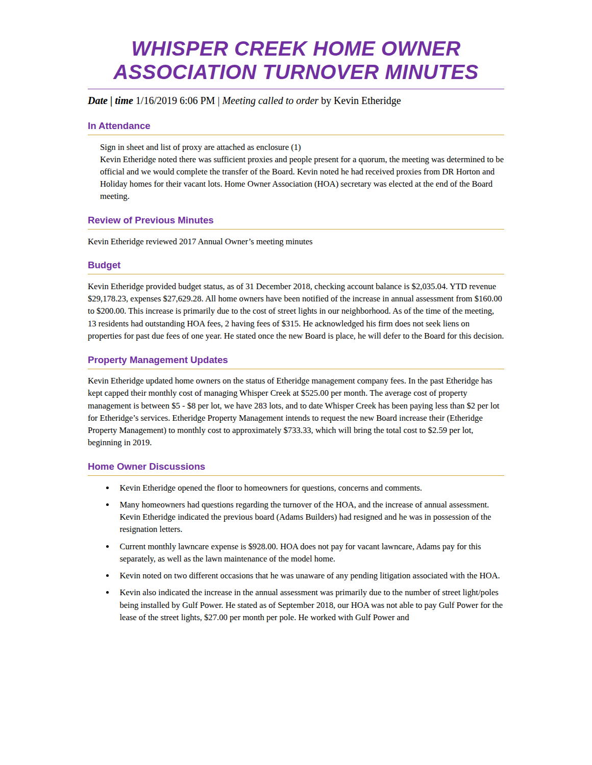WHISPER CREEK HOME OWNER ASSOCIATION TURNOVER MINUTES
Date | time 1/16/2019 6:06 PM | Meeting called to order by Kevin Etheridge
In Attendance
Sign in sheet and list of proxy are attached as enclosure (1)
Kevin Etheridge noted there was sufficient proxies and people present for a quorum, the meeting was determined to be official and we would complete the transfer of the Board. Kevin noted he had received proxies from DR Horton and Holiday homes for their vacant lots. Home Owner Association (HOA) secretary was elected at the end of the Board meeting.
Review of Previous Minutes
Kevin Etheridge reviewed 2017 Annual Owner’s meeting minutes
Budget
Kevin Etheridge provided budget status, as of 31 December 2018, checking account balance is $2,035.04. YTD revenue $29,178.23, expenses $27,629.28. All home owners have been notified of the increase in annual assessment from $160.00 to $200.00. This increase is primarily due to the cost of street lights in our neighborhood. As of the time of the meeting, 13 residents had outstanding HOA fees, 2 having fees of $315. He acknowledged his firm does not seek liens on properties for past due fees of one year. He stated once the new Board is place, he will defer to the Board for this decision.
Property Management Updates
Kevin Etheridge updated home owners on the status of Etheridge management company fees. In the past Etheridge has kept capped their monthly cost of managing Whisper Creek at $525.00 per month. The average cost of property management is between $5 - $8 per lot, we have 283 lots, and to date Whisper Creek has been paying less than $2 per lot for Etheridge’s services. Etheridge Property Management intends to request the new Board increase their (Etheridge Property Management) to monthly cost to approximately $733.33, which will bring the total cost to $2.59 per lot, beginning in 2019.
Home Owner Discussions
Kevin Etheridge opened the floor to homeowners for questions, concerns and comments.
Many homeowners had questions regarding the turnover of the HOA, and the increase of annual assessment. Kevin Etheridge indicated the previous board (Adams Builders) had resigned and he was in possession of the resignation letters.
Current monthly lawncare expense is $928.00. HOA does not pay for vacant lawncare, Adams pay for this separately, as well as the lawn maintenance of the model home.
Kevin noted on two different occasions that he was unaware of any pending litigation associated with the HOA.
Kevin also indicated the increase in the annual assessment was primarily due to the number of street light/poles being installed by Gulf Power. He stated as of September 2018, our HOA was not able to pay Gulf Power for the lease of the street lights, $27.00 per month per pole. He worked with Gulf Power and